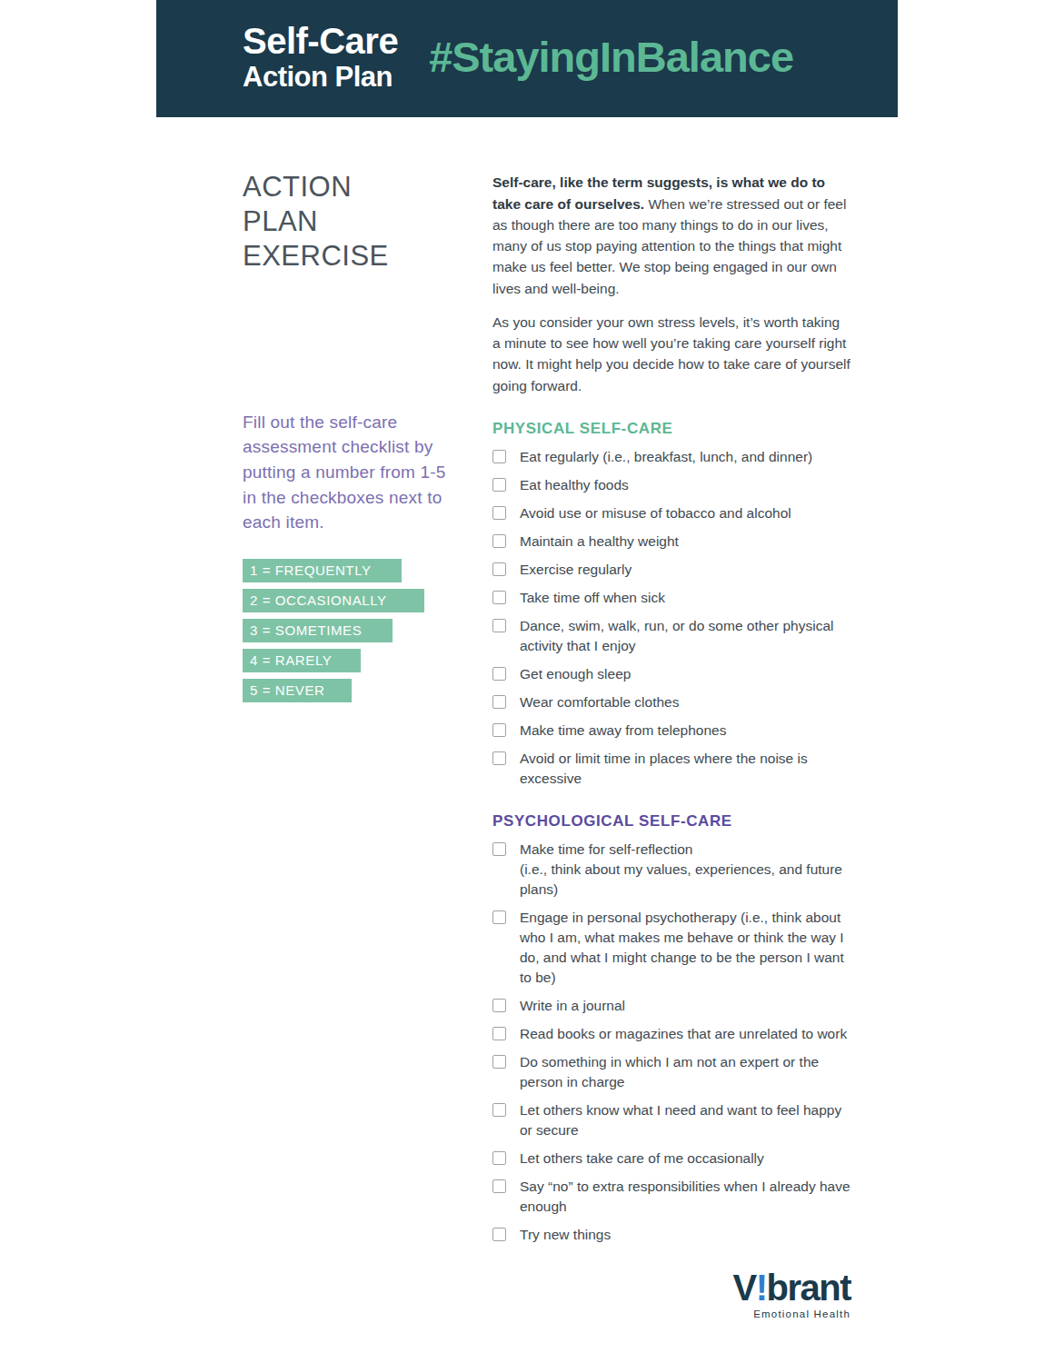Self-Care Action Plan
#StayingInBalance
Action
Plan
Exercise
Fill out the self-care assessment checklist by putting a number from 1-5 in the checkboxes next to each item.
1 = FREQUENTLY
2 = OCCASIONALLY
3 = SOMETIMES
4 = RARELY
5 = NEVER
Self-care, like the term suggests, is what we do to take care of ourselves. When we’re stressed out or feel as though there are too many things to do in our lives, many of us stop paying attention to the things that might make us feel better. We stop being engaged in our own lives and well-being.
As you consider your own stress levels, it’s worth taking a minute to see how well you’re taking care yourself right now. It might help you decide how to take care of yourself going forward.
PHYSICAL SELF-CARE
Eat regularly (i.e., breakfast, lunch, and dinner)
Eat healthy foods
Avoid use or misuse of tobacco and alcohol
Maintain a healthy weight
Exercise regularly
Take time off when sick
Dance, swim, walk, run, or do some other physical activity that I enjoy
Get enough sleep
Wear comfortable clothes
Make time away from telephones
Avoid or limit time in places where the noise is excessive
PSYCHOLOGICAL SELF-CARE
Make time for self-reflection(i.e., think about my values, experiences, and future plans)
Engage in personal psychotherapy (i.e., think about who I am, what makes me behave or think the way I do, and what I might change to be the person I want to be)
Write in a journal
Read books or magazines that are unrelated to work
Do something in which I am not an expert or the person in charge
Let others know what I need and want to feel happy or secure
Let others take care of me occasionally
Say “no” to extra responsibilities when I already have enough
Try new things
V!brant
Emotional Health